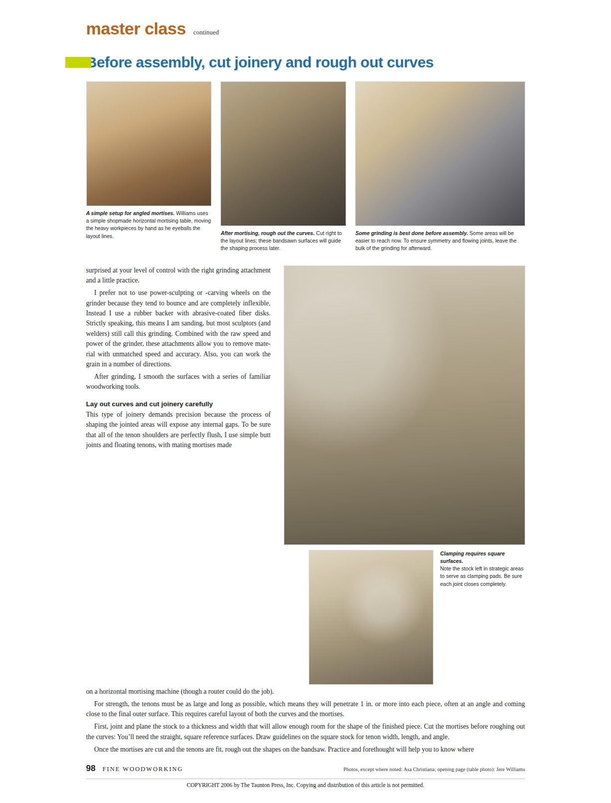master class continued
Before assembly, cut joinery and rough out curves
A simple setup for angled mortises. Williams uses a simple shopmade horizontal mortising table, moving the heavy workpieces by hand as he eyeballs the layout lines.
After mortising, rough out the curves. Cut right to the layout lines; these bandsawn surfaces will guide the shaping process later.
Some grinding is best done before assembly. Some areas will be easier to reach now. To ensure symmetry and flowing joints, leave the bulk of the grinding for afterward.
surprised at your level of control with the right grinding attachment and a little practice.
I prefer not to use power-sculpting or -carving wheels on the grinder because they tend to bounce and are completely inflexible. Instead I use a rubber backer with abrasive-coated fiber disks. Strictly speaking, this means I am sanding, but most sculptors (and welders) still call this grinding. Combined with the raw speed and power of the grinder, these attachments allow you to remove material with unmatched speed and accuracy. Also, you can work the grain in a number of directions.
After grinding, I smooth the surfaces with a series of familiar woodworking tools.
Lay out curves and cut joinery carefully
This type of joinery demands precision because the process of shaping the jointed areas will expose any internal gaps. To be sure that all of the tenon shoulders are perfectly flush, I use simple butt joints and floating tenons, with mating mortises made
Clamping requires square surfaces. Note the stock left in strategic areas to serve as clamping pads. Be sure each joint closes completely.
on a horizontal mortising machine (though a router could do the job).
For strength, the tenons must be as large and long as possible, which means they will penetrate 1 in. or more into each piece, often at an angle and coming close to the final outer surface. This requires careful layout of both the curves and the mortises.
First, joint and plane the stock to a thickness and width that will allow enough room for the shape of the finished piece. Cut the mortises before roughing out the curves: You’ll need the straight, square reference surfaces. Draw guidelines on the square stock for tenon width, length, and angle.
Once the mortises are cut and the tenons are fit, rough out the shapes on the bandsaw. Practice and forethought will help you to know where
98 FINE WOODWORKING
Photos, except where noted: Asa Christiana; opening page (table photo): Jere Williams
COPYRIGHT 2006 by The Taunton Press, Inc. Copying and distribution of this article is not permitted.